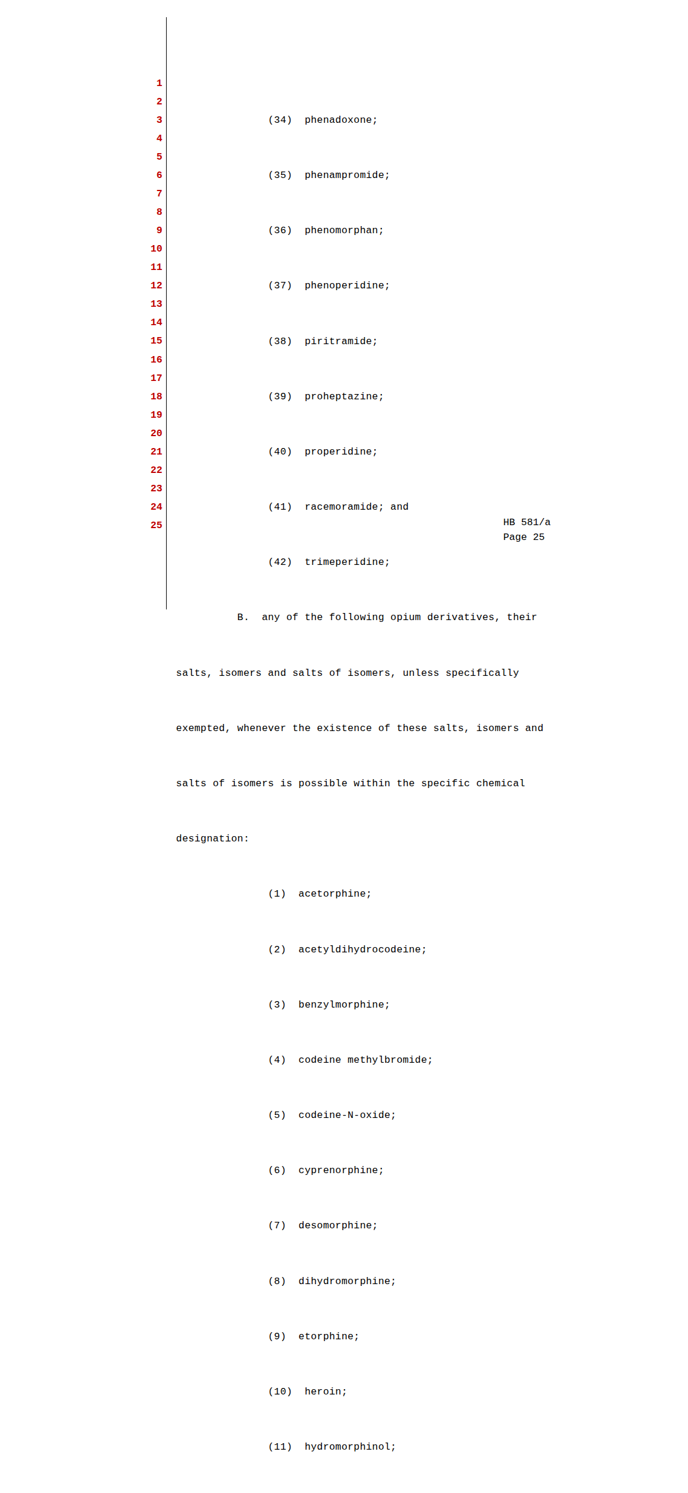1
2
3
4
5
6
7
8
9
10
11
12
13
14
15
16
17
18
19
20
21
22
23
24
25
(34) phenadoxone;
(35) phenampromide;
(36) phenomorphan;
(37) phenoperidine;
(38) piritramide;
(39) proheptazine;
(40) properidine;
(41) racemoramide; and
(42) trimeperidine;
B. any of the following opium derivatives, their
salts, isomers and salts of isomers, unless specifically
exempted, whenever the existence of these salts, isomers and
salts of isomers is possible within the specific chemical
designation:
(1) acetorphine;
(2) acetyldihydrocodeine;
(3) benzylmorphine;
(4) codeine methylbromide;
(5) codeine-N-oxide;
(6) cyprenorphine;
(7) desomorphine;
(8) dihydromorphine;
(9) etorphine;
(10) heroin;
(11) hydromorphinol;
HB 581/a Page 25